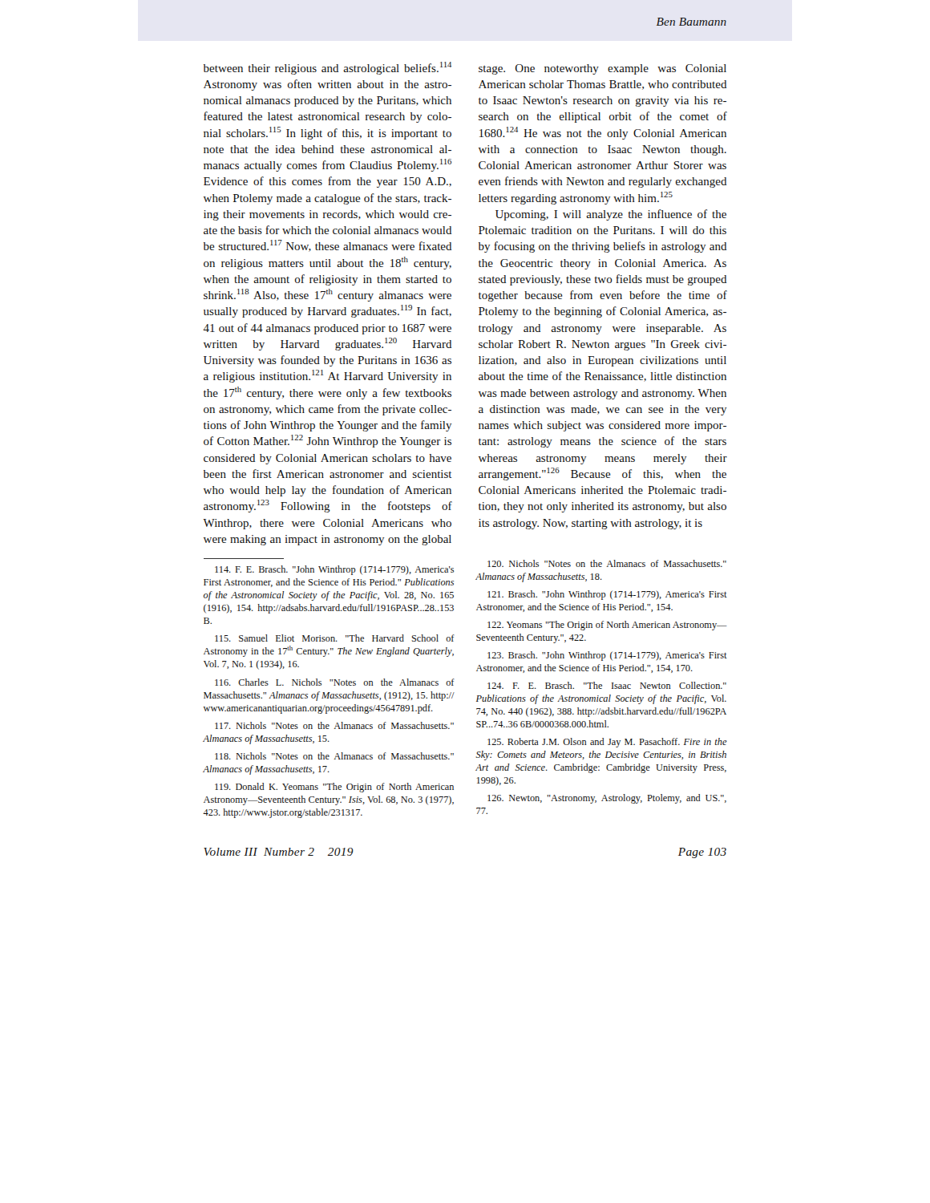Ben Baumann
between their religious and astrological beliefs.114 Astronomy was often written about in the astronomical almanacs produced by the Puritans, which featured the latest astronomical research by colonial scholars.115 In light of this, it is important to note that the idea behind these astronomical almanacs actually comes from Claudius Ptolemy.116 Evidence of this comes from the year 150 A.D., when Ptolemy made a catalogue of the stars, tracking their movements in records, which would create the basis for which the colonial almanacs would be structured.117 Now, these almanacs were fixated on religious matters until about the 18th century, when the amount of religiosity in them started to shrink.118 Also, these 17th century almanacs were usually produced by Harvard graduates.119 In fact, 41 out of 44 almanacs produced prior to 1687 were written by Harvard graduates.120 Harvard University was founded by the Puritans in 1636 as a religious institution.121 At Harvard University in the 17th century, there were only a few textbooks on astronomy, which came from the private collections of John Winthrop the Younger and the family of Cotton Mather.122 John Winthrop the Younger is considered by Colonial American scholars to have been the first American astronomer and scientist who would help lay the foundation of American astronomy.123 Following in the footsteps of Winthrop, there were Colonial Americans who were making an impact in astronomy on the global stage. One noteworthy example was Colonial American scholar Thomas Brattle, who contributed to Isaac Newton's research on gravity via his research on the elliptical orbit of the comet of 1680.124 He was not the only Colonial American with a connection to Isaac Newton though. Colonial American astronomer Arthur Storer was even friends with Newton and regularly exchanged letters regarding astronomy with him.125
Upcoming, I will analyze the influence of the Ptolemaic tradition on the Puritans. I will do this by focusing on the thriving beliefs in astrology and the Geocentric theory in Colonial America. As stated previously, these two fields must be grouped together because from even before the time of Ptolemy to the beginning of Colonial America, astrology and astronomy were inseparable. As scholar Robert R. Newton argues "In Greek civilization, and also in European civilizations until about the time of the Renaissance, little distinction was made between astrology and astronomy. When a distinction was made, we can see in the very names which subject was considered more important: astrology means the science of the stars whereas astronomy means merely their arrangement."126 Because of this, when the Colonial Americans inherited the Ptolemaic tradition, they not only inherited its astronomy, but also its astrology. Now, starting with astrology, it is
114. F. E. Brasch. "John Winthrop (1714-1779), America's First Astronomer, and the Science of His Period." Publications of the Astronomical Society of the Pacific, Vol. 28, No. 165 (1916), 154. http://adsabs.harvard.edu/full/1916PASP...28..153B.
115. Samuel Eliot Morison. "The Harvard School of Astronomy in the 17th Century." The New England Quarterly, Vol. 7, No. 1 (1934), 16.
116. Charles L. Nichols "Notes on the Almanacs of Massachusetts." Almanacs of Massachusetts, (1912), 15. http://www.americanantiquarian.org/proceedings/45647891.pdf.
117. Nichols "Notes on the Almanacs of Massachusetts." Almanacs of Massachusetts, 15.
118. Nichols "Notes on the Almanacs of Massachusetts." Almanacs of Massachusetts, 17.
119. Donald K. Yeomans "The Origin of North American Astronomy—Seventeenth Century." Isis, Vol. 68, No. 3 (1977), 423. http://www.jstor.org/stable/231317.
120. Nichols "Notes on the Almanacs of Massachusetts." Almanacs of Massachusetts, 18.
121. Brasch. "John Winthrop (1714-1779), America's First Astronomer, and the Science of His Period.", 154.
122. Yeomans "The Origin of North American Astronomy—Seventeenth Century.", 422.
123. Brasch. "John Winthrop (1714-1779), America's First Astronomer, and the Science of His Period.", 154, 170.
124. F. E. Brasch. "The Isaac Newton Collection." Publications of the Astronomical Society of the Pacific, Vol. 74, No. 440 (1962), 388. http://adsbit.harvard.edu//full/1962PASP...74..36 6B/0000368.000.html.
125. Roberta J.M. Olson and Jay M. Pasachoff. Fire in the Sky: Comets and Meteors, the Decisive Centuries, in British Art and Science. Cambridge: Cambridge University Press, 1998), 26.
126. Newton, "Astronomy, Astrology, Ptolemy, and US.", 77.
Volume III Number 2 2019
Page 103